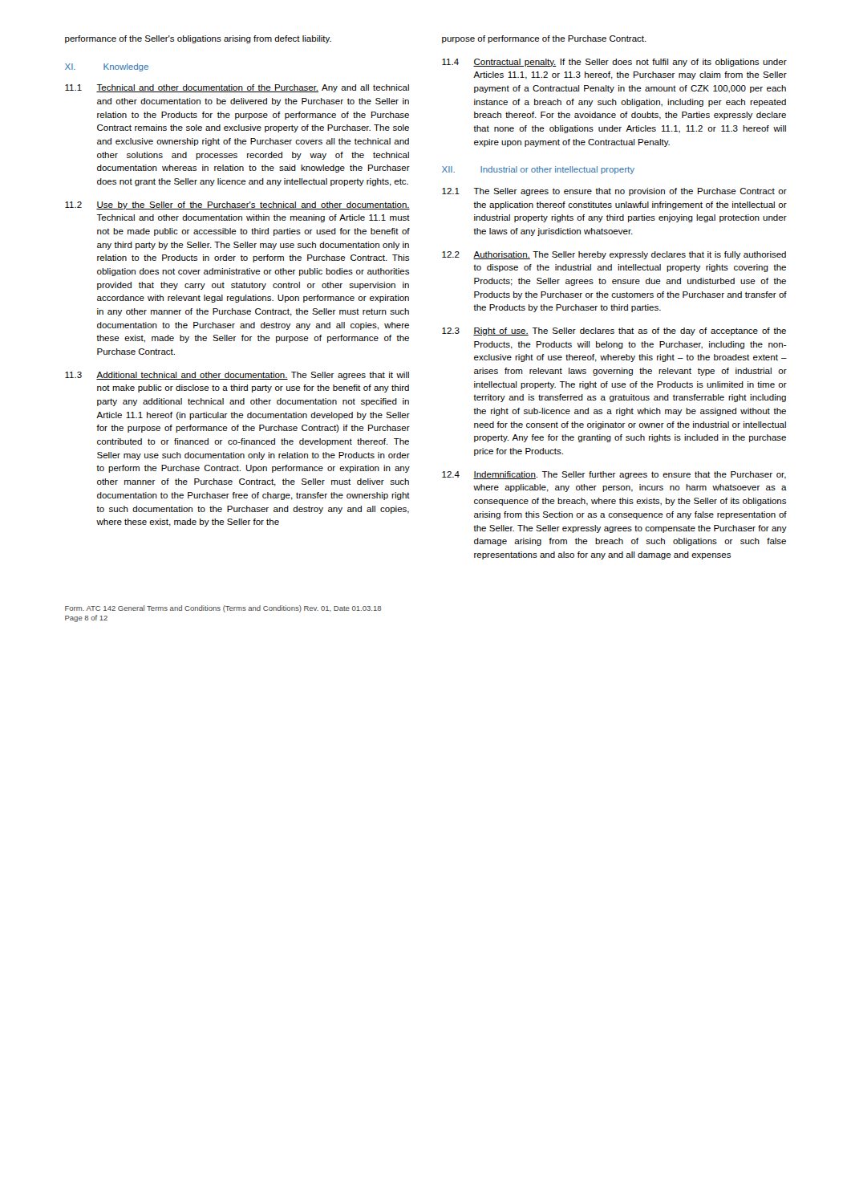performance of the Seller's obligations arising from defect liability.
XI. Knowledge
11.1
Technical and other documentation of the Purchaser. Any and all technical and other documentation to be delivered by the Purchaser to the Seller in relation to the Products for the purpose of performance of the Purchase Contract remains the sole and exclusive property of the Purchaser. The sole and exclusive ownership right of the Purchaser covers all the technical and other solutions and processes recorded by way of the technical documentation whereas in relation to the said knowledge the Purchaser does not grant the Seller any licence and any intellectual property rights, etc.
11.2
Use by the Seller of the Purchaser's technical and other documentation. Technical and other documentation within the meaning of Article 11.1 must not be made public or accessible to third parties or used for the benefit of any third party by the Seller. The Seller may use such documentation only in relation to the Products in order to perform the Purchase Contract. This obligation does not cover administrative or other public bodies or authorities provided that they carry out statutory control or other supervision in accordance with relevant legal regulations. Upon performance or expiration in any other manner of the Purchase Contract, the Seller must return such documentation to the Purchaser and destroy any and all copies, where these exist, made by the Seller for the purpose of performance of the Purchase Contract.
11.3
Additional technical and other documentation. The Seller agrees that it will not make public or disclose to a third party or use for the benefit of any third party any additional technical and other documentation not specified in Article 11.1 hereof (in particular the documentation developed by the Seller for the purpose of performance of the Purchase Contract) if the Purchaser contributed to or financed or co-financed the development thereof. The Seller may use such documentation only in relation to the Products in order to perform the Purchase Contract. Upon performance or expiration in any other manner of the Purchase Contract, the Seller must deliver such documentation to the Purchaser free of charge, transfer the ownership right to such documentation to the Purchaser and destroy any and all copies, where these exist, made by the Seller for the
purpose of performance of the Purchase Contract.
11.4
Contractual penalty. If the Seller does not fulfil any of its obligations under Articles 11.1, 11.2 or 11.3 hereof, the Purchaser may claim from the Seller payment of a Contractual Penalty in the amount of CZK 100,000 per each instance of a breach of any such obligation, including per each repeated breach thereof. For the avoidance of doubts, the Parties expressly declare that none of the obligations under Articles 11.1, 11.2 or 11.3 hereof will expire upon payment of the Contractual Penalty.
XII. Industrial or other intellectual property
12.1
The Seller agrees to ensure that no provision of the Purchase Contract or the application thereof constitutes unlawful infringement of the intellectual or industrial property rights of any third parties enjoying legal protection under the laws of any jurisdiction whatsoever.
12.2
Authorisation. The Seller hereby expressly declares that it is fully authorised to dispose of the industrial and intellectual property rights covering the Products; the Seller agrees to ensure due and undisturbed use of the Products by the Purchaser or the customers of the Purchaser and transfer of the Products by the Purchaser to third parties.
12.3
Right of use. The Seller declares that as of the day of acceptance of the Products, the Products will belong to the Purchaser, including the non-exclusive right of use thereof, whereby this right – to the broadest extent – arises from relevant laws governing the relevant type of industrial or intellectual property. The right of use of the Products is unlimited in time or territory and is transferred as a gratuitous and transferrable right including the right of sub-licence and as a right which may be assigned without the need for the consent of the originator or owner of the industrial or intellectual property. Any fee for the granting of such rights is included in the purchase price for the Products.
12.4
Indemnification. The Seller further agrees to ensure that the Purchaser or, where applicable, any other person, incurs no harm whatsoever as a consequence of the breach, where this exists, by the Seller of its obligations arising from this Section or as a consequence of any false representation of the Seller. The Seller expressly agrees to compensate the Purchaser for any damage arising from the breach of such obligations or such false representations and also for any and all damage and expenses
Form. ATC 142 General Terms and Conditions (Terms and Conditions) Rev. 01, Date 01.03.18
Page 8 of 12